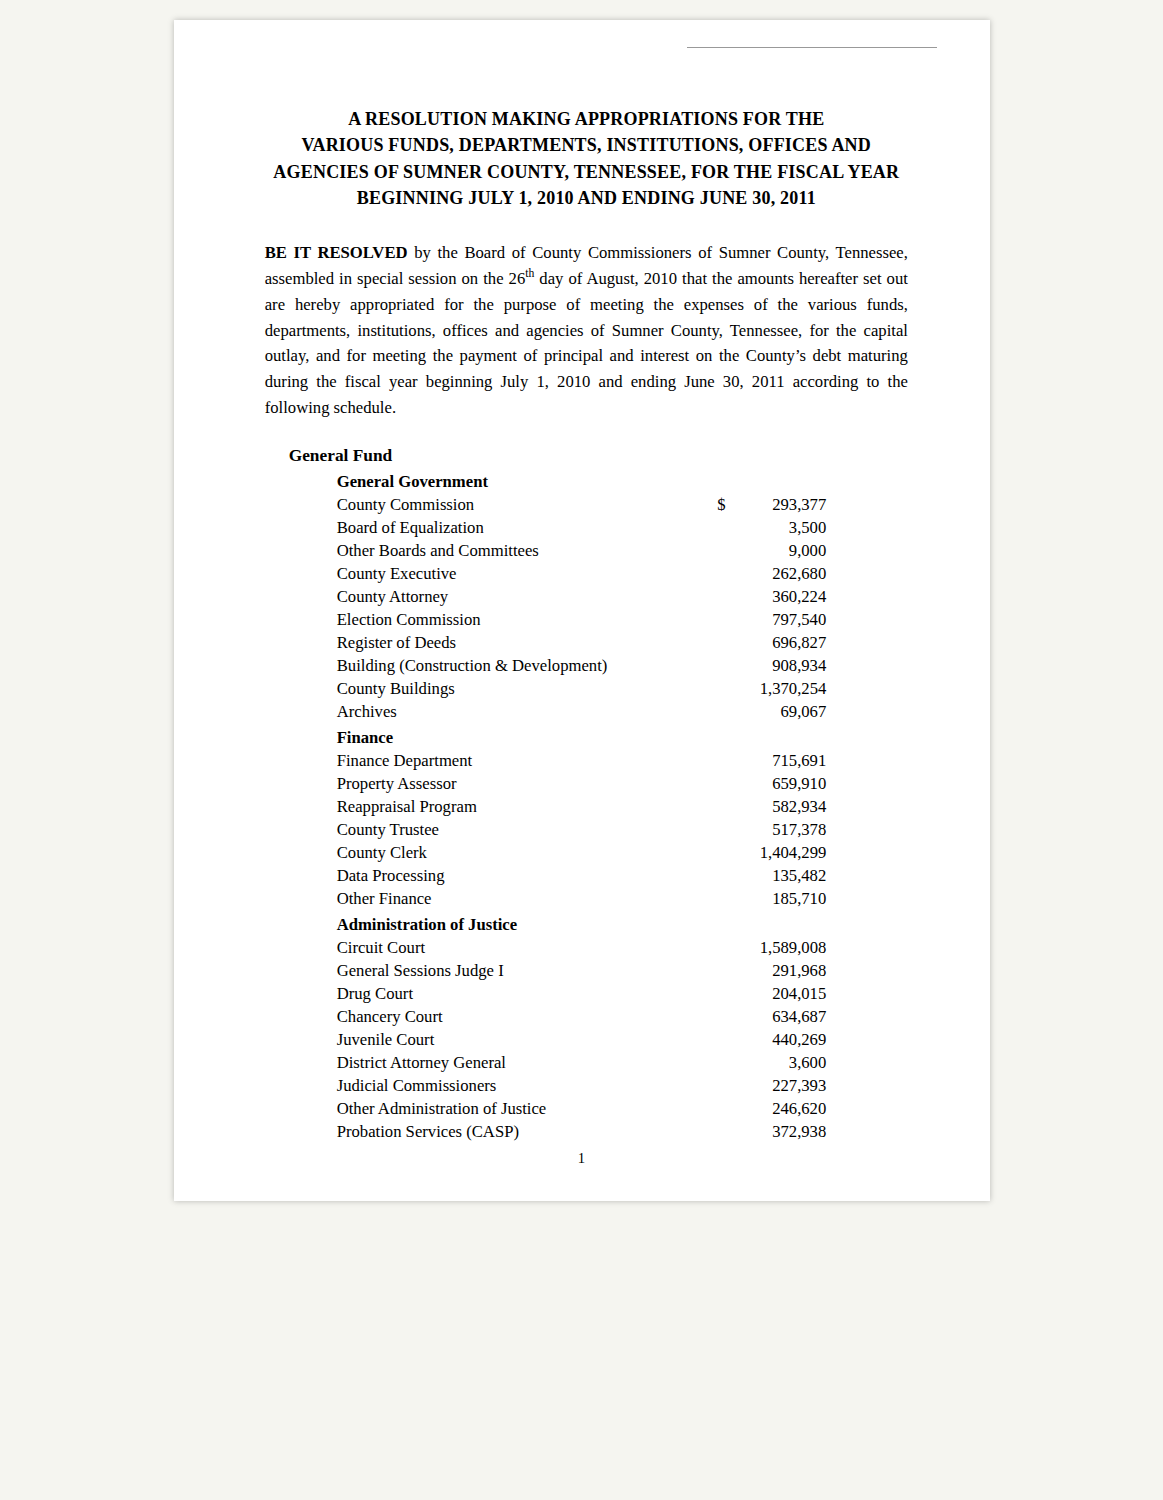A RESOLUTION MAKING APPROPRIATIONS FOR THE
VARIOUS FUNDS, DEPARTMENTS, INSTITUTIONS, OFFICES AND
AGENCIES OF SUMNER COUNTY, TENNESSEE, FOR THE FISCAL YEAR
BEGINNING JULY 1, 2010 AND ENDING JUNE 30, 2011
BE IT RESOLVED by the Board of County Commissioners of Sumner County, Tennessee, assembled in special session on the 26th day of August, 2010 that the amounts hereafter set out are hereby appropriated for the purpose of meeting the expenses of the various funds, departments, institutions, offices and agencies of Sumner County, Tennessee, for the capital outlay, and for meeting the payment of principal and interest on the County’s debt maturing during the fiscal year beginning July 1, 2010 and ending June 30, 2011 according to the following schedule.
General Fund
General Government
| County Commission | $ | 293,377 |
| Board of Equalization | | 3,500 |
| Other Boards and Committees | | 9,000 |
| County Executive | | 262,680 |
| County Attorney | | 360,224 |
| Election Commission | | 797,540 |
| Register of Deeds | | 696,827 |
| Building (Construction & Development) | | 908,934 |
| County Buildings | | 1,370,254 |
| Archives | | 69,067 |
Finance
| Finance Department | | 715,691 |
| Property Assessor | | 659,910 |
| Reappraisal Program | | 582,934 |
| County Trustee | | 517,378 |
| County Clerk | | 1,404,299 |
| Data Processing | | 135,482 |
| Other Finance | | 185,710 |
Administration of Justice
| Circuit Court | | 1,589,008 |
| General Sessions Judge I | | 291,968 |
| Drug Court | | 204,015 |
| Chancery Court | | 634,687 |
| Juvenile Court | | 440,269 |
| District Attorney General | | 3,600 |
| Judicial Commissioners | | 227,393 |
| Other Administration of Justice | | 246,620 |
| Probation Services (CASP) | | 372,938 |
1